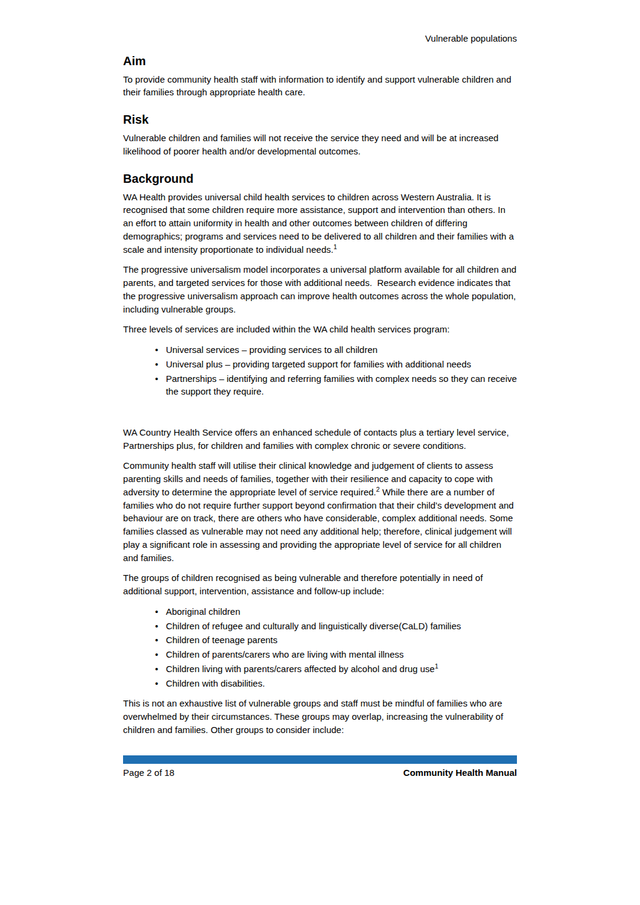Vulnerable populations
Aim
To provide community health staff with information to identify and support vulnerable children and their families through appropriate health care.
Risk
Vulnerable children and families will not receive the service they need and will be at increased likelihood of poorer health and/or developmental outcomes.
Background
WA Health provides universal child health services to children across Western Australia. It is recognised that some children require more assistance, support and intervention than others. In an effort to attain uniformity in health and other outcomes between children of differing demographics; programs and services need to be delivered to all children and their families with a scale and intensity proportionate to individual needs.1
The progressive universalism model incorporates a universal platform available for all children and parents, and targeted services for those with additional needs. Research evidence indicates that the progressive universalism approach can improve health outcomes across the whole population, including vulnerable groups.
Three levels of services are included within the WA child health services program:
Universal services – providing services to all children
Universal plus – providing targeted support for families with additional needs
Partnerships – identifying and referring families with complex needs so they can receive the support they require.
WA Country Health Service offers an enhanced schedule of contacts plus a tertiary level service, Partnerships plus, for children and families with complex chronic or severe conditions.
Community health staff will utilise their clinical knowledge and judgement of clients to assess parenting skills and needs of families, together with their resilience and capacity to cope with adversity to determine the appropriate level of service required.2 While there are a number of families who do not require further support beyond confirmation that their child’s development and behaviour are on track, there are others who have considerable, complex additional needs. Some families classed as vulnerable may not need any additional help; therefore, clinical judgement will play a significant role in assessing and providing the appropriate level of service for all children and families.
The groups of children recognised as being vulnerable and therefore potentially in need of additional support, intervention, assistance and follow-up include:
Aboriginal children
Children of refugee and culturally and linguistically diverse(CaLD) families
Children of teenage parents
Children of parents/carers who are living with mental illness
Children living with parents/carers affected by alcohol and drug use1
Children with disabilities.
This is not an exhaustive list of vulnerable groups and staff must be mindful of families who are overwhelmed by their circumstances. These groups may overlap, increasing the vulnerability of children and families. Other groups to consider include:
Page 2 of 18
Community Health Manual